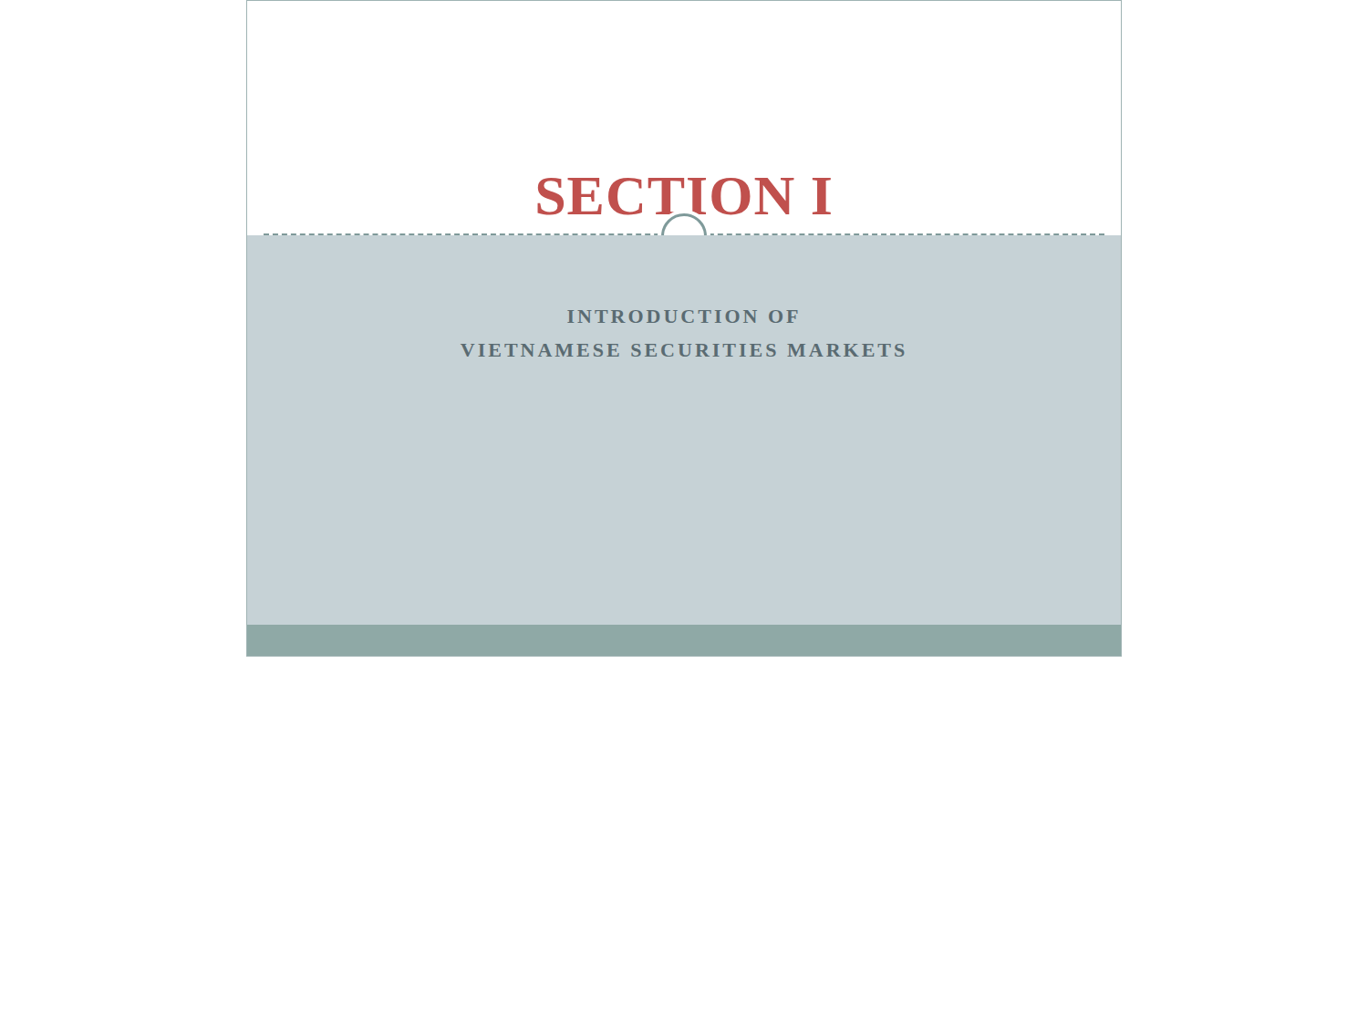SECTION I
Introduction of
Vietnamese Securities Markets